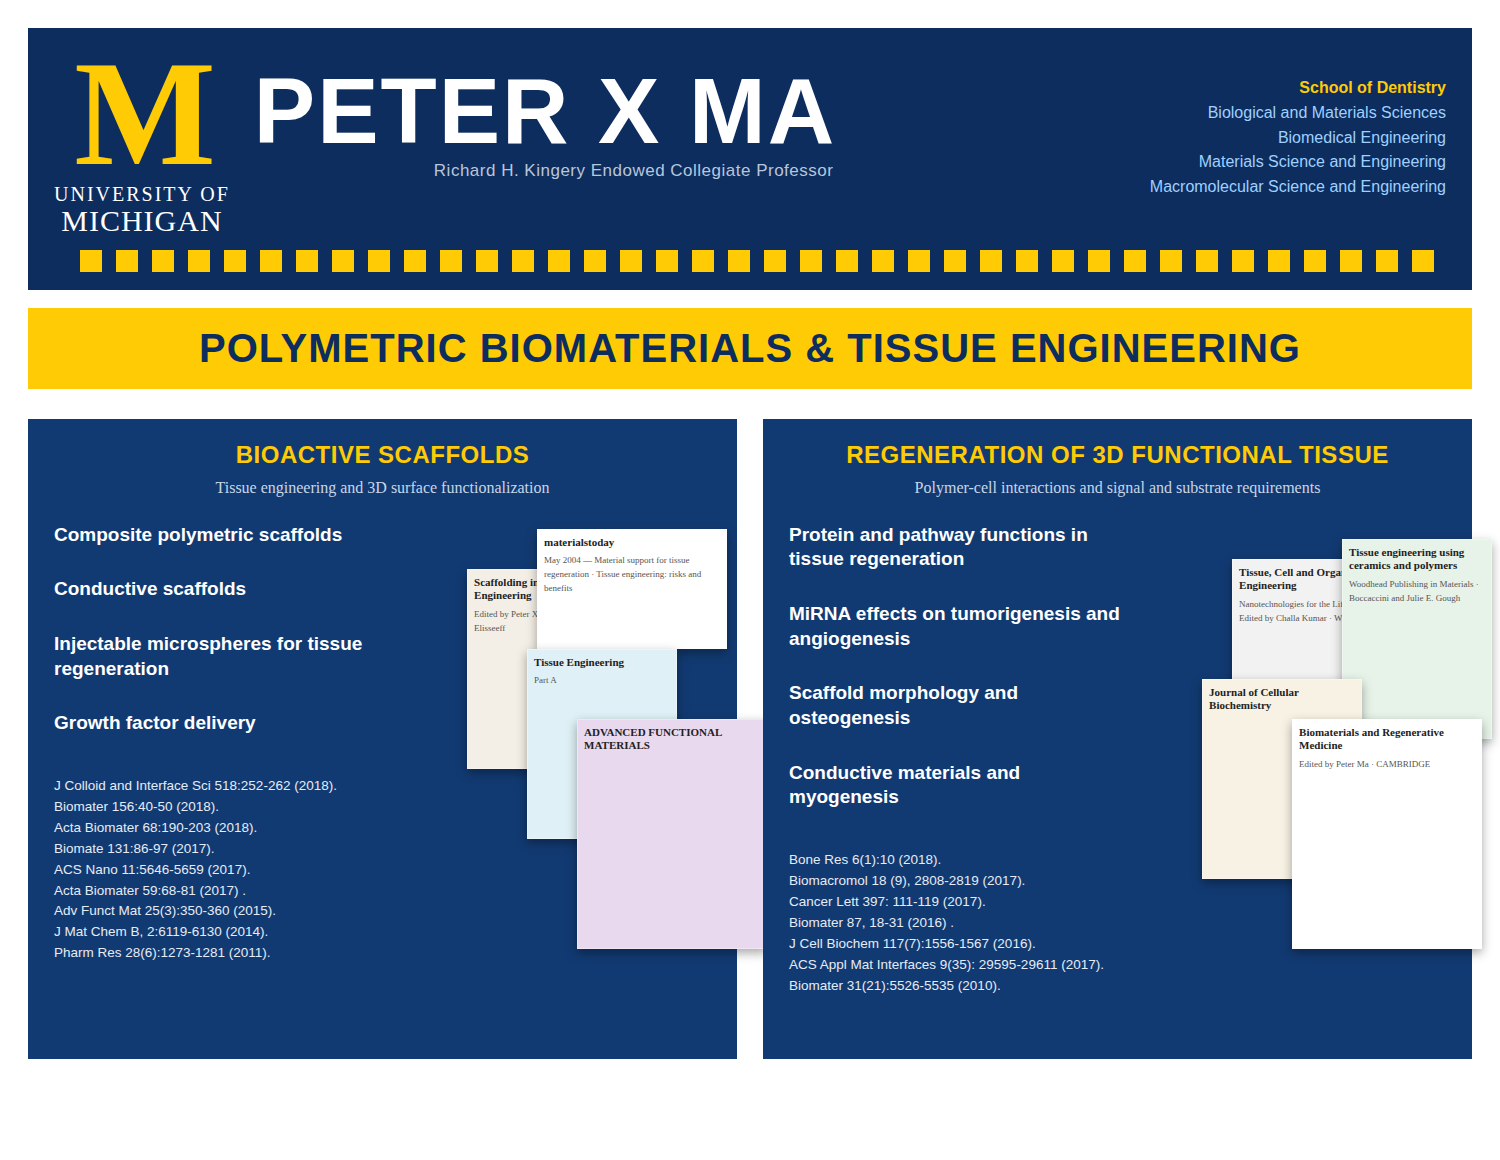M
UNIVERSITY OFMICHIGAN
PETER X MA
Richard H. Kingery Endowed Collegiate Professor
School of Dentistry
Biological and Materials Sciences
Biomedical Engineering
Materials Science and Engineering
Macromolecular Science and Engineering
POLYMETRIC BIOMATERIALS & TISSUE ENGINEERING
BIOACTIVE SCAFFOLDS
Tissue engineering and 3D surface functionalization
Composite polymetric scaffolds
Conductive scaffolds
Injectable microspheres for tissue regeneration
Growth factor delivery
Scaffolding in Tissue Engineering Edited by Peter X. Ma, Jennifer Elisseeff
materialstoday May 2004 — Material support for tissue regeneration · Tissue engineering: risks and benefits
Tissue Engineering Part A
ADVANCED FUNCTIONAL MATERIALS
J Colloid and Interface Sci 518:252-262 (2018).
Biomater 156:40-50 (2018).
Acta Biomater 68:190-203 (2018).
Biomate 131:86-97 (2017).
ACS Nano 11:5646-5659 (2017).
Acta Biomater 59:68-81 (2017) .
Adv Funct Mat 25(3):350-360 (2015).
J Mat Chem B, 2:6119-6130 (2014).
Pharm Res 28(6):1273-1281 (2011).
REGENERATION OF 3D FUNCTIONAL TISSUE
Polymer-cell interactions and signal and substrate requirements
Protein and pathway functions in tissue regeneration
MiRNA effects on tumorigenesis and angiogenesis
Scaffold morphology and osteogenesis
Conductive materials and myogenesis
Tissue, Cell and Organ Engineering Nanotechnologies for the Life Sciences · Edited by Challa Kumar · WILEY-VCH
Tissue engineering using ceramics and polymers Woodhead Publishing in Materials · Boccaccini and Julie E. Gough
Journal of Cellular Biochemistry
Biomaterials and Regenerative Medicine Edited by Peter Ma · CAMBRIDGE
Bone Res 6(1):10 (2018).
Biomacromol 18 (9), 2808-2819 (2017).
Cancer Lett 397: 111-119 (2017).
Biomater 87, 18-31 (2016) .
J Cell Biochem 117(7):1556-1567 (2016).
ACS Appl Mat Interfaces 9(35): 29595-29611 (2017).
Biomater 31(21):5526-5535 (2010).